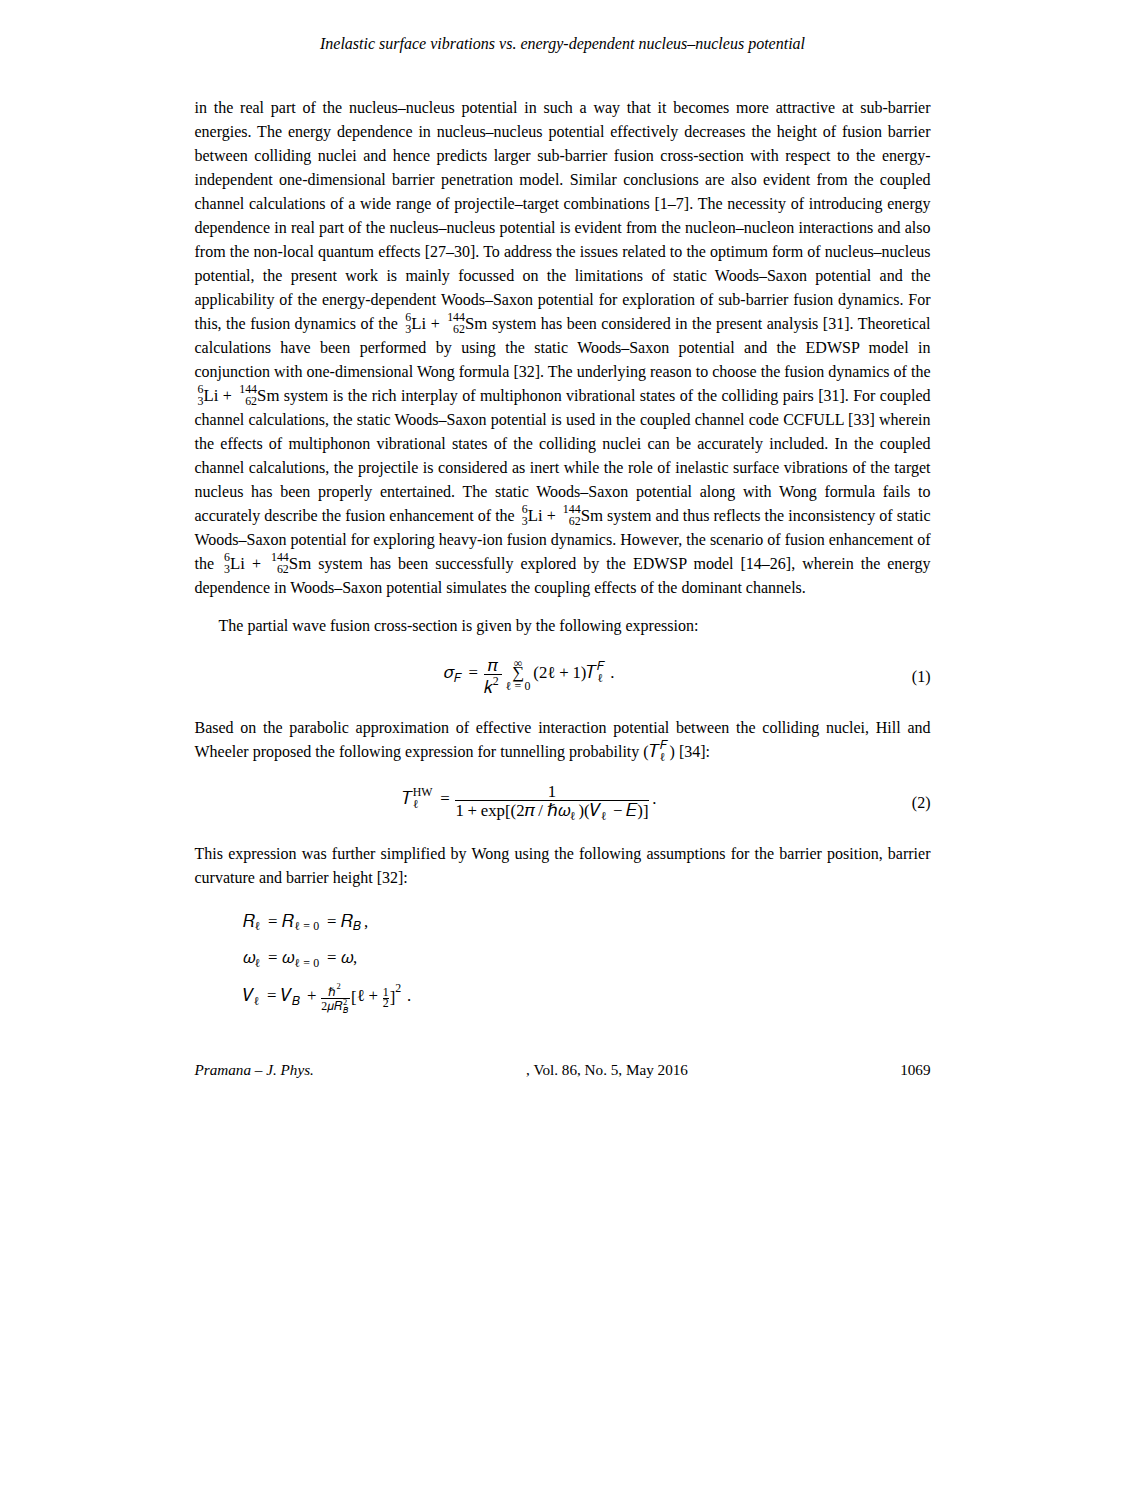Inelastic surface vibrations vs. energy-dependent nucleus–nucleus potential
in the real part of the nucleus–nucleus potential in such a way that it becomes more attractive at sub-barrier energies. The energy dependence in nucleus–nucleus potential effectively decreases the height of fusion barrier between colliding nuclei and hence predicts larger sub-barrier fusion cross-section with respect to the energy-independent one-dimensional barrier penetration model. Similar conclusions are also evident from the coupled channel calculations of a wide range of projectile–target combinations [1–7]. The necessity of introducing energy dependence in real part of the nucleus–nucleus potential is evident from the nucleon–nucleon interactions and also from the non-local quantum effects [27–30]. To address the issues related to the optimum form of nucleus–nucleus potential, the present work is mainly focussed on the limitations of static Woods–Saxon potential and the applicability of the energy-dependent Woods–Saxon potential for exploration of sub-barrier fusion dynamics. For this, the fusion dynamics of the Li36 + Sm62144 system has been considered in the present analysis [31]. Theoretical calculations have been performed by using the static Woods–Saxon potential and the EDWSP model in conjunction with one-dimensional Wong formula [32]. The underlying reason to choose the fusion dynamics of the Li36 + Sm62144 system is the rich interplay of multiphonon vibrational states of the colliding pairs [31]. For coupled channel calculations, the static Woods–Saxon potential is used in the coupled channel code CCFULL [33] wherein the effects of multiphonon vibrational states of the colliding nuclei can be accurately included. In the coupled channel calcalutions, the projectile is considered as inert while the role of inelastic surface vibrations of the target nucleus has been properly entertained. The static Woods–Saxon potential along with Wong formula fails to accurately describe the fusion enhancement of the Li36 + Sm62144 system and thus reflects the inconsistency of static Woods–Saxon potential for exploring heavy-ion fusion dynamics. However, the scenario of fusion enhancement of the Li36 + Sm62144 system has been successfully explored by the EDWSP model [14–26], wherein the energy dependence in Woods–Saxon potential simulates the coupling effects of the dominant channels.
The partial wave fusion cross-section is given by the following expression:
σF = πk2 ∑ ℓ=0 ∞ (2ℓ+1) TℓF .
(1)
Based on the parabolic approximation of effective interaction potential between the colliding nuclei, Hill and Wheeler proposed the following expression for tunnelling probability (TℓF) [34]:
TℓHW = 1 1+ exp [ ( 2π/ℏωℓ ) ( Vℓ−E ) ] .
(2)
This expression was further simplified by Wong using the following assumptions for the barrier position, barrier curvature and barrier height [32]:
Rℓ = Rℓ=0 = RB ,
ωℓ = ωℓ=0 = ω ,
Vℓ = VB + ℏ2 2μRB2 [ ℓ+12 ] 2 .
Pramana – J. Phys., Vol. 86, No. 5, May 2016 1069